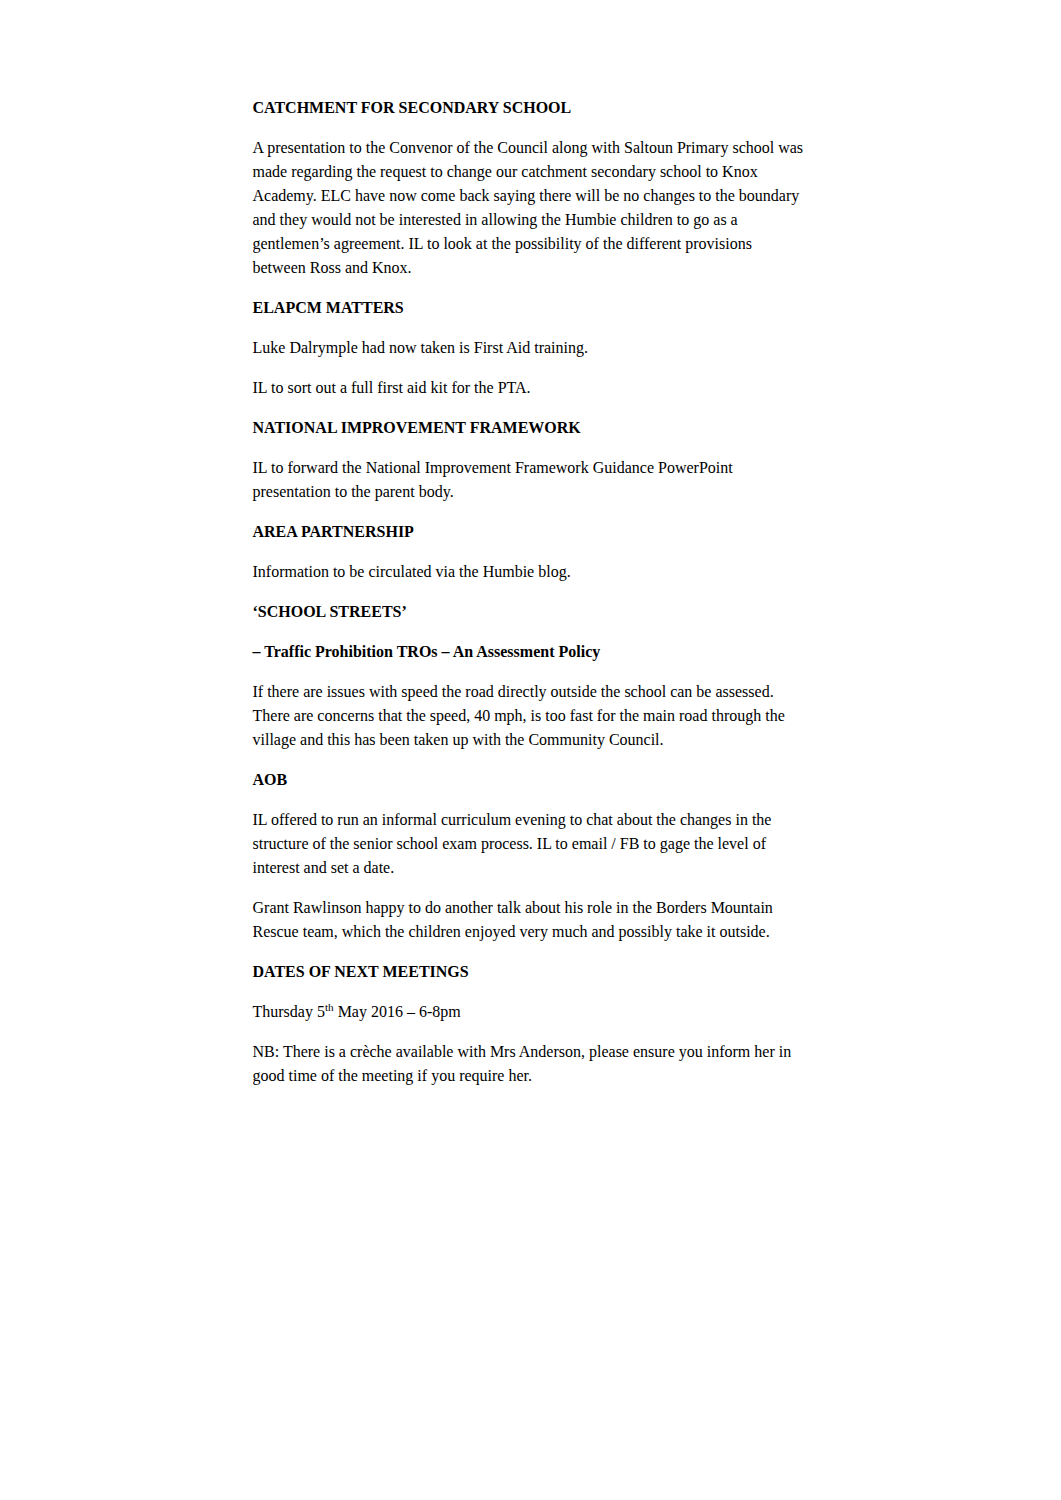CATCHMENT FOR SECONDARY SCHOOL
A presentation to the Convenor of the Council along with Saltoun Primary school was made regarding the request to change our catchment secondary school to Knox Academy. ELC have now come back saying there will be no changes to the boundary and they would not be interested in allowing the Humbie children to go as a gentlemen’s agreement. IL to look at the possibility of the different provisions between Ross and Knox.
ELAPCM MATTERS
Luke Dalrymple had now taken is First Aid training.
IL to sort out a full first aid kit for the PTA.
NATIONAL IMPROVEMENT FRAMEWORK
IL to forward the National Improvement Framework Guidance PowerPoint presentation to the parent body.
AREA PARTNERSHIP
Information to be circulated via the Humbie blog.
‘SCHOOL STREETS’
– Traffic Prohibition TROs – An Assessment Policy
If there are issues with speed the road directly outside the school can be assessed. There are concerns that the speed, 40 mph, is too fast for the main road through the village and this has been taken up with the Community Council.
AOB
IL offered to run an informal curriculum evening to chat about the changes in the structure of the senior school exam process. IL to email / FB to gage the level of interest and set a date.
Grant Rawlinson happy to do another talk about his role in the Borders Mountain Rescue team, which the children enjoyed very much and possibly take it outside.
DATES OF NEXT MEETINGS
Thursday 5th May 2016 – 6-8pm
NB: There is a crèche available with Mrs Anderson, please ensure you inform her in good time of the meeting if you require her.